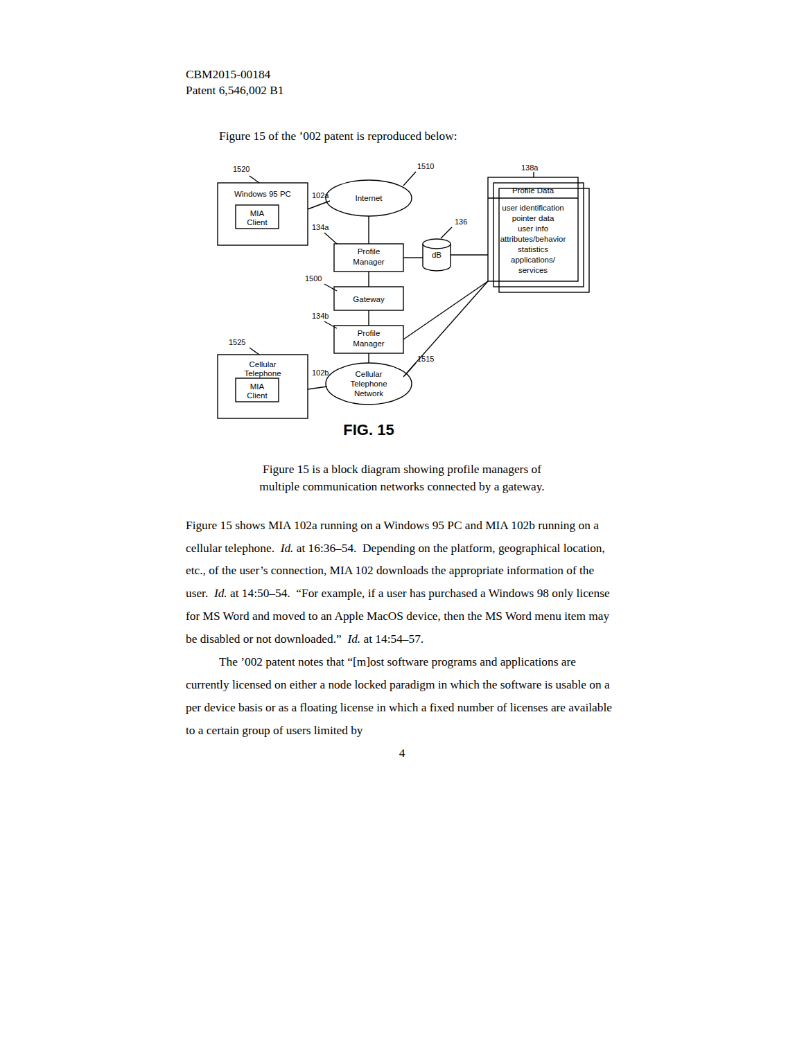CBM2015-00184
Patent 6,546,002 B1
Figure 15 of the ’002 patent is reproduced below:
1520 1510 136 138a 134a 1500 134b 1515 1525 102a 102b Windows 95 PC MIA Client Internet Profile Manager dB Gateway Profile Manager Cellular Telephone Network Cellular Telephone MIA Client Profile Data user identification pointer data user info attributes/behavior statistics applications/ services FIG. 15
Figure 15 is a block diagram showing profile managers of multiple communication networks connected by a gateway.
Figure 15 shows MIA 102a running on a Windows 95 PC and MIA 102b running on a cellular telephone. Id. at 16:36–54. Depending on the platform, geographical location, etc., of the user’s connection, MIA 102 downloads the appropriate information of the user. Id. at 14:50–54. “For example, if a user has purchased a Windows 98 only license for MS Word and moved to an Apple MacOS device, then the MS Word menu item may be disabled or not downloaded.” Id. at 14:54–57.
The ’002 patent notes that “[m]ost software programs and applications are currently licensed on either a node locked paradigm in which the software is usable on a per device basis or as a floating license in which a fixed number of licenses are available to a certain group of users limited by
4